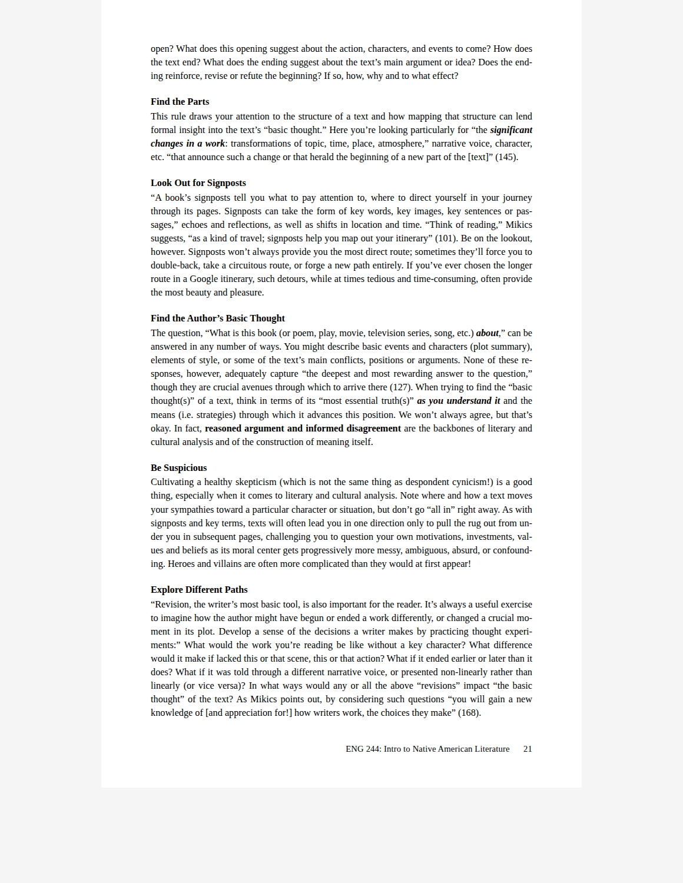open? What does this opening suggest about the action, characters, and events to come? How does the text end? What does the ending suggest about the text’s main argument or idea? Does the ending reinforce, revise or refute the beginning? If so, how, why and to what effect?
Find the Parts
This rule draws your attention to the structure of a text and how mapping that structure can lend formal insight into the text’s “basic thought.” Here you’re looking particularly for “the significant changes in a work: transformations of topic, time, place, atmosphere,” narrative voice, character, etc. “that announce such a change or that herald the beginning of a new part of the [text]” (145).
Look Out for Signposts
“A book’s signposts tell you what to pay attention to, where to direct yourself in your journey through its pages. Signposts can take the form of key words, key images, key sentences or passages,” echoes and reflections, as well as shifts in location and time. “Think of reading,” Mikics suggests, “as a kind of travel; signposts help you map out your itinerary” (101). Be on the lookout, however. Signposts won’t always provide you the most direct route; sometimes they’ll force you to double-back, take a circuitous route, or forge a new path entirely. If you’ve ever chosen the longer route in a Google itinerary, such detours, while at times tedious and time-consuming, often provide the most beauty and pleasure.
Find the Author’s Basic Thought
The question, “What is this book (or poem, play, movie, television series, song, etc.) about,” can be answered in any number of ways. You might describe basic events and characters (plot summary), elements of style, or some of the text’s main conflicts, positions or arguments. None of these responses, however, adequately capture “the deepest and most rewarding answer to the question,” though they are crucial avenues through which to arrive there (127). When trying to find the “basic thought(s)” of a text, think in terms of its “most essential truth(s)” as you understand it and the means (i.e. strategies) through which it advances this position. We won’t always agree, but that’s okay. In fact, reasoned argument and informed disagreement are the backbones of literary and cultural analysis and of the construction of meaning itself.
Be Suspicious
Cultivating a healthy skepticism (which is not the same thing as despondent cynicism!) is a good thing, especially when it comes to literary and cultural analysis. Note where and how a text moves your sympathies toward a particular character or situation, but don’t go “all in” right away. As with signposts and key terms, texts will often lead you in one direction only to pull the rug out from under you in subsequent pages, challenging you to question your own motivations, investments, values and beliefs as its moral center gets progressively more messy, ambiguous, absurd, or confounding. Heroes and villains are often more complicated than they would at first appear!
Explore Different Paths
“Revision, the writer’s most basic tool, is also important for the reader. It’s always a useful exercise to imagine how the author might have begun or ended a work differently, or changed a crucial moment in its plot. Develop a sense of the decisions a writer makes by practicing thought experiments:” What would the work you’re reading be like without a key character? What difference would it make if lacked this or that scene, this or that action? What if it ended earlier or later than it does? What if it was told through a different narrative voice, or presented non-linearly rather than linearly (or vice versa)? In what ways would any or all the above “revisions” impact “the basic thought” of the text? As Mikics points out, by considering such questions “you will gain a new knowledge of [and appreciation for!] how writers work, the choices they make” (168).
ENG 244: Intro to Native American Literature21